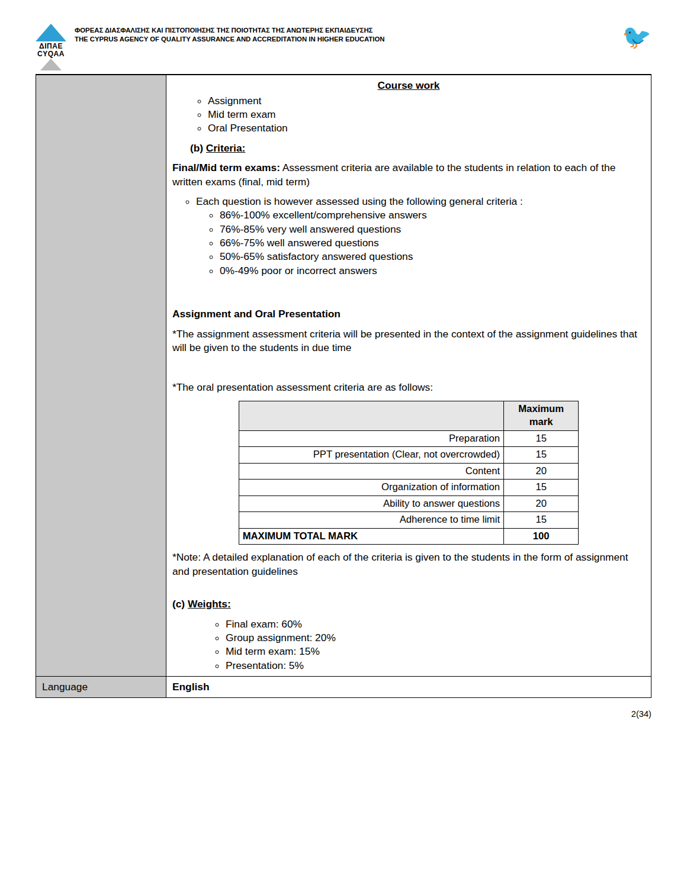ΔΙΠΑΕ
CYQAA
ΦΟΡΕΑΣ ΔΙΑΣΦΑΛΙΣΗΣ ΚΑΙ ΠΙΣΤΟΠΟΙΗΣΗΣ ΤΗΣ ΠΟΙΟΤΗΤΑΣ ΤΗΣ ΑΝΩΤΕΡΗΣ ΕΚΠΑΙΔΕΥΣΗΣ
THE CYPRUS AGENCY OF QUALITY ASSURANCE AND ACCREDITATION IN HIGHER EDUCATION
🐦
| | Course work Assignment Mid term exam Oral Presentation (b) Criteria: Final/Mid term exams: Assessment criteria are available to the students in relation to each of the written exams (final, mid term) Each question is however assessed using the following general criteria : 86%-100% excellent/comprehensive answers 76%-85% very well answered questions 66%-75% well answered questions 50%-65% satisfactory answered questions 0%-49% poor or incorrect answers Assignment and Oral Presentation *The assignment assessment criteria will be presented in the context of the assignment guidelines that will be given to the students in due time *The oral presentation assessment criteria are as follows: / / Maximum mark / / --- / --- / / Preparation / 15 / / PPT presentation (Clear, not overcrowded) / 15 / / Content / 20 / / Organization of information / 15 / / Ability to answer questions / 20 / / Adherence to time limit / 15 / / MAXIMUM TOTAL MARK / 100 / *Note: A detailed explanation of each of the criteria is given to the students in the form of assignment and presentation guidelines (c) Weights: Final exam: 60% Group assignment: 20% Mid term exam: 15% Presentation: 5% |
| Language | English |
2(34)